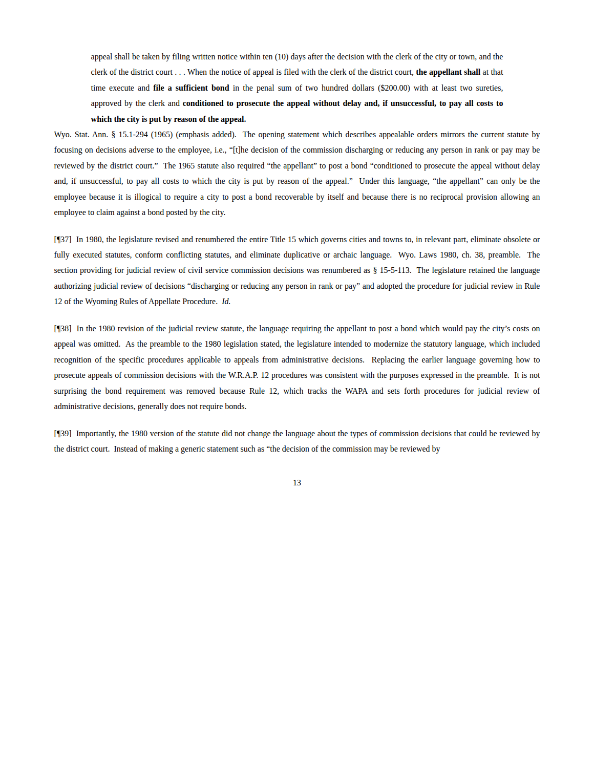appeal shall be taken by filing written notice within ten (10) days after the decision with the clerk of the city or town, and the clerk of the district court . . . When the notice of appeal is filed with the clerk of the district court, the appellant shall at that time execute and file a sufficient bond in the penal sum of two hundred dollars ($200.00) with at least two sureties, approved by the clerk and conditioned to prosecute the appeal without delay and, if unsuccessful, to pay all costs to which the city is put by reason of the appeal.
Wyo. Stat. Ann. § 15.1-294 (1965) (emphasis added). The opening statement which describes appealable orders mirrors the current statute by focusing on decisions adverse to the employee, i.e., “[t]he decision of the commission discharging or reducing any person in rank or pay may be reviewed by the district court.” The 1965 statute also required “the appellant” to post a bond “conditioned to prosecute the appeal without delay and, if unsuccessful, to pay all costs to which the city is put by reason of the appeal.” Under this language, “the appellant” can only be the employee because it is illogical to require a city to post a bond recoverable by itself and because there is no reciprocal provision allowing an employee to claim against a bond posted by the city.
[¶37] In 1980, the legislature revised and renumbered the entire Title 15 which governs cities and towns to, in relevant part, eliminate obsolete or fully executed statutes, conform conflicting statutes, and eliminate duplicative or archaic language. Wyo. Laws 1980, ch. 38, preamble. The section providing for judicial review of civil service commission decisions was renumbered as § 15-5-113. The legislature retained the language authorizing judicial review of decisions “discharging or reducing any person in rank or pay” and adopted the procedure for judicial review in Rule 12 of the Wyoming Rules of Appellate Procedure. Id.
[¶38] In the 1980 revision of the judicial review statute, the language requiring the appellant to post a bond which would pay the city’s costs on appeal was omitted. As the preamble to the 1980 legislation stated, the legislature intended to modernize the statutory language, which included recognition of the specific procedures applicable to appeals from administrative decisions. Replacing the earlier language governing how to prosecute appeals of commission decisions with the W.R.A.P. 12 procedures was consistent with the purposes expressed in the preamble. It is not surprising the bond requirement was removed because Rule 12, which tracks the WAPA and sets forth procedures for judicial review of administrative decisions, generally does not require bonds.
[¶39] Importantly, the 1980 version of the statute did not change the language about the types of commission decisions that could be reviewed by the district court. Instead of making a generic statement such as “the decision of the commission may be reviewed by
13